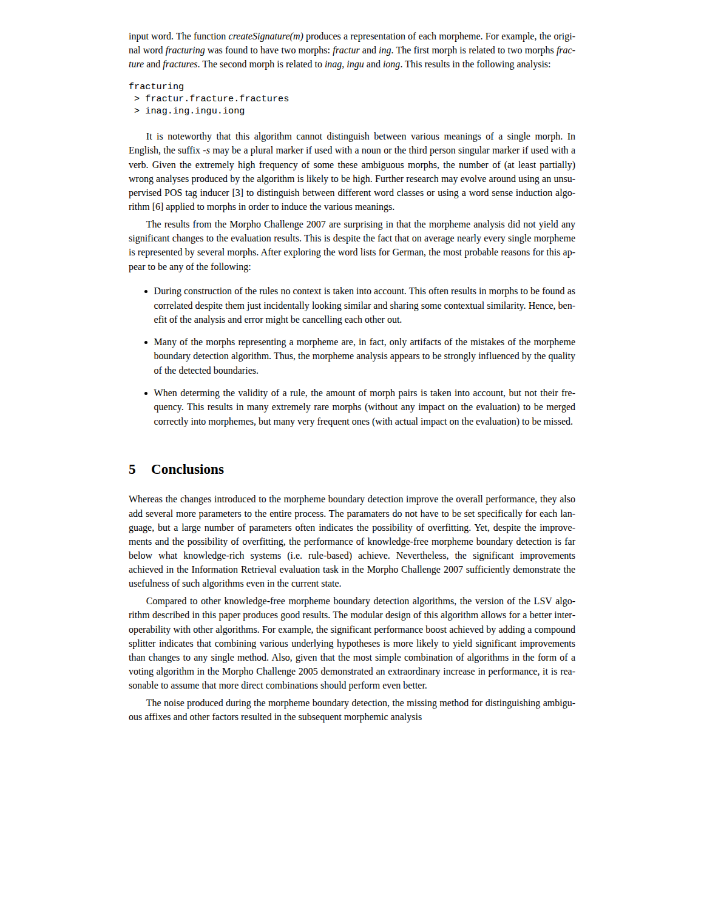input word. The function createSignature(m) produces a representation of each morpheme. For example, the original word fracturing was found to have two morphs: fractur and ing. The first morph is related to two morphs fracture and fractures. The second morph is related to inag, ingu and iong. This results in the following analysis:
fracturing
 > fractur.fracture.fractures
 > inag.ing.ingu.iong
It is noteworthy that this algorithm cannot distinguish between various meanings of a single morph. In English, the suffix -s may be a plural marker if used with a noun or the third person singular marker if used with a verb. Given the extremely high frequency of some these ambiguous morphs, the number of (at least partially) wrong analyses produced by the algorithm is likely to be high. Further research may evolve around using an unsupervised POS tag inducer [3] to distinguish between different word classes or using a word sense induction algorithm [6] applied to morphs in order to induce the various meanings.
The results from the Morpho Challenge 2007 are surprising in that the morpheme analysis did not yield any significant changes to the evaluation results. This is despite the fact that on average nearly every single morpheme is represented by several morphs. After exploring the word lists for German, the most probable reasons for this appear to be any of the following:
During construction of the rules no context is taken into account. This often results in morphs to be found as correlated despite them just incidentally looking similar and sharing some contextual similarity. Hence, benefit of the analysis and error might be cancelling each other out.
Many of the morphs representing a morpheme are, in fact, only artifacts of the mistakes of the morpheme boundary detection algorithm. Thus, the morpheme analysis appears to be strongly influenced by the quality of the detected boundaries.
When determing the validity of a rule, the amount of morph pairs is taken into account, but not their frequency. This results in many extremely rare morphs (without any impact on the evaluation) to be merged correctly into morphemes, but many very frequent ones (with actual impact on the evaluation) to be missed.
5 Conclusions
Whereas the changes introduced to the morpheme boundary detection improve the overall performance, they also add several more parameters to the entire process. The paramaters do not have to be set specifically for each language, but a large number of parameters often indicates the possibility of overfitting. Yet, despite the improvements and the possibility of overfitting, the performance of knowledge-free morpheme boundary detection is far below what knowledge-rich systems (i.e. rule-based) achieve. Nevertheless, the significant improvements achieved in the Information Retrieval evaluation task in the Morpho Challenge 2007 sufficiently demonstrate the usefulness of such algorithms even in the current state.
Compared to other knowledge-free morpheme boundary detection algorithms, the version of the LSV algorithm described in this paper produces good results. The modular design of this algorithm allows for a better interoperability with other algorithms. For example, the significant performance boost achieved by adding a compound splitter indicates that combining various underlying hypotheses is more likely to yield significant improvements than changes to any single method. Also, given that the most simple combination of algorithms in the form of a voting algorithm in the Morpho Challenge 2005 demonstrated an extraordinary increase in performance, it is reasonable to assume that more direct combinations should perform even better.
The noise produced during the morpheme boundary detection, the missing method for distinguishing ambiguous affixes and other factors resulted in the subsequent morphemic analysis